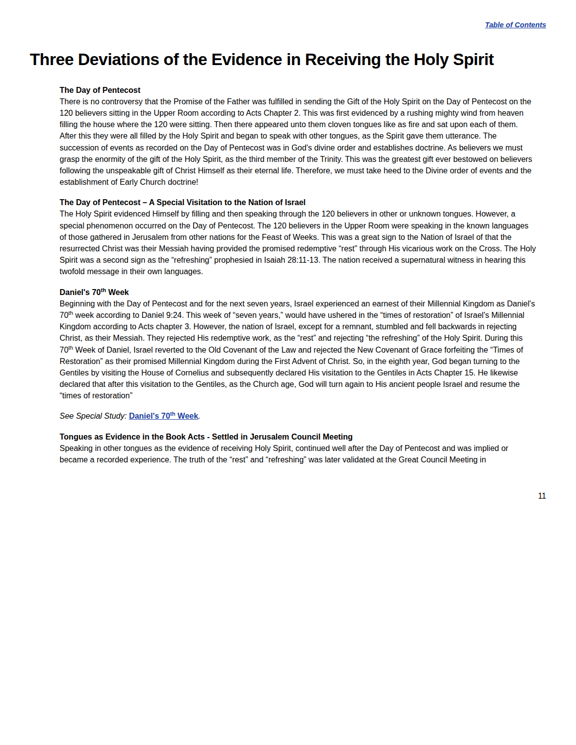Table of Contents
Three Deviations of the Evidence in Receiving the Holy Spirit
The Day of Pentecost
There is no controversy that the Promise of the Father was fulfilled in sending the Gift of the Holy Spirit on the Day of Pentecost on the 120 believers sitting in the Upper Room according to Acts Chapter 2. This was first evidenced by a rushing mighty wind from heaven filling the house where the 120 were sitting. Then there appeared unto them cloven tongues like as fire and sat upon each of them. After this they were all filled by the Holy Spirit and began to speak with other tongues, as the Spirit gave them utterance. The succession of events as recorded on the Day of Pentecost was in God's divine order and establishes doctrine. As believers we must grasp the enormity of the gift of the Holy Spirit, as the third member of the Trinity. This was the greatest gift ever bestowed on believers following the unspeakable gift of Christ Himself as their eternal life. Therefore, we must take heed to the Divine order of events and the establishment of Early Church doctrine!
The Day of Pentecost – A Special Visitation to the Nation of Israel
The Holy Spirit evidenced Himself by filling and then speaking through the 120 believers in other or unknown tongues. However, a special phenomenon occurred on the Day of Pentecost. The 120 believers in the Upper Room were speaking in the known languages of those gathered in Jerusalem from other nations for the Feast of Weeks. This was a great sign to the Nation of Israel of that the resurrected Christ was their Messiah having provided the promised redemptive “rest” through His vicarious work on the Cross. The Holy Spirit was a second sign as the “refreshing” prophesied in Isaiah 28:11-13. The nation received a supernatural witness in hearing this twofold message in their own languages.
Daniel's 70th Week
Beginning with the Day of Pentecost and for the next seven years, Israel experienced an earnest of their Millennial Kingdom as Daniel's 70th week according to Daniel 9:24. This week of “seven years,” would have ushered in the “times of restoration” of Israel's Millennial Kingdom according to Acts chapter 3. However, the nation of Israel, except for a remnant, stumbled and fell backwards in rejecting Christ, as their Messiah. They rejected His redemptive work, as the “rest” and rejecting “the refreshing” of the Holy Spirit. During this 70th Week of Daniel, Israel reverted to the Old Covenant of the Law and rejected the New Covenant of Grace forfeiting the “Times of Restoration” as their promised Millennial Kingdom during the First Advent of Christ. So, in the eighth year, God began turning to the Gentiles by visiting the House of Cornelius and subsequently declared His visitation to the Gentiles in Acts Chapter 15. He likewise declared that after this visitation to the Gentiles, as the Church age, God will turn again to His ancient people Israel and resume the “times of restoration”
See Special Study: Daniel's 70th Week.
Tongues as Evidence in the Book Acts - Settled in Jerusalem Council Meeting
Speaking in other tongues as the evidence of receiving Holy Spirit, continued well after the Day of Pentecost and was implied or became a recorded experience. The truth of the “rest” and “refreshing” was later validated at the Great Council Meeting in
11